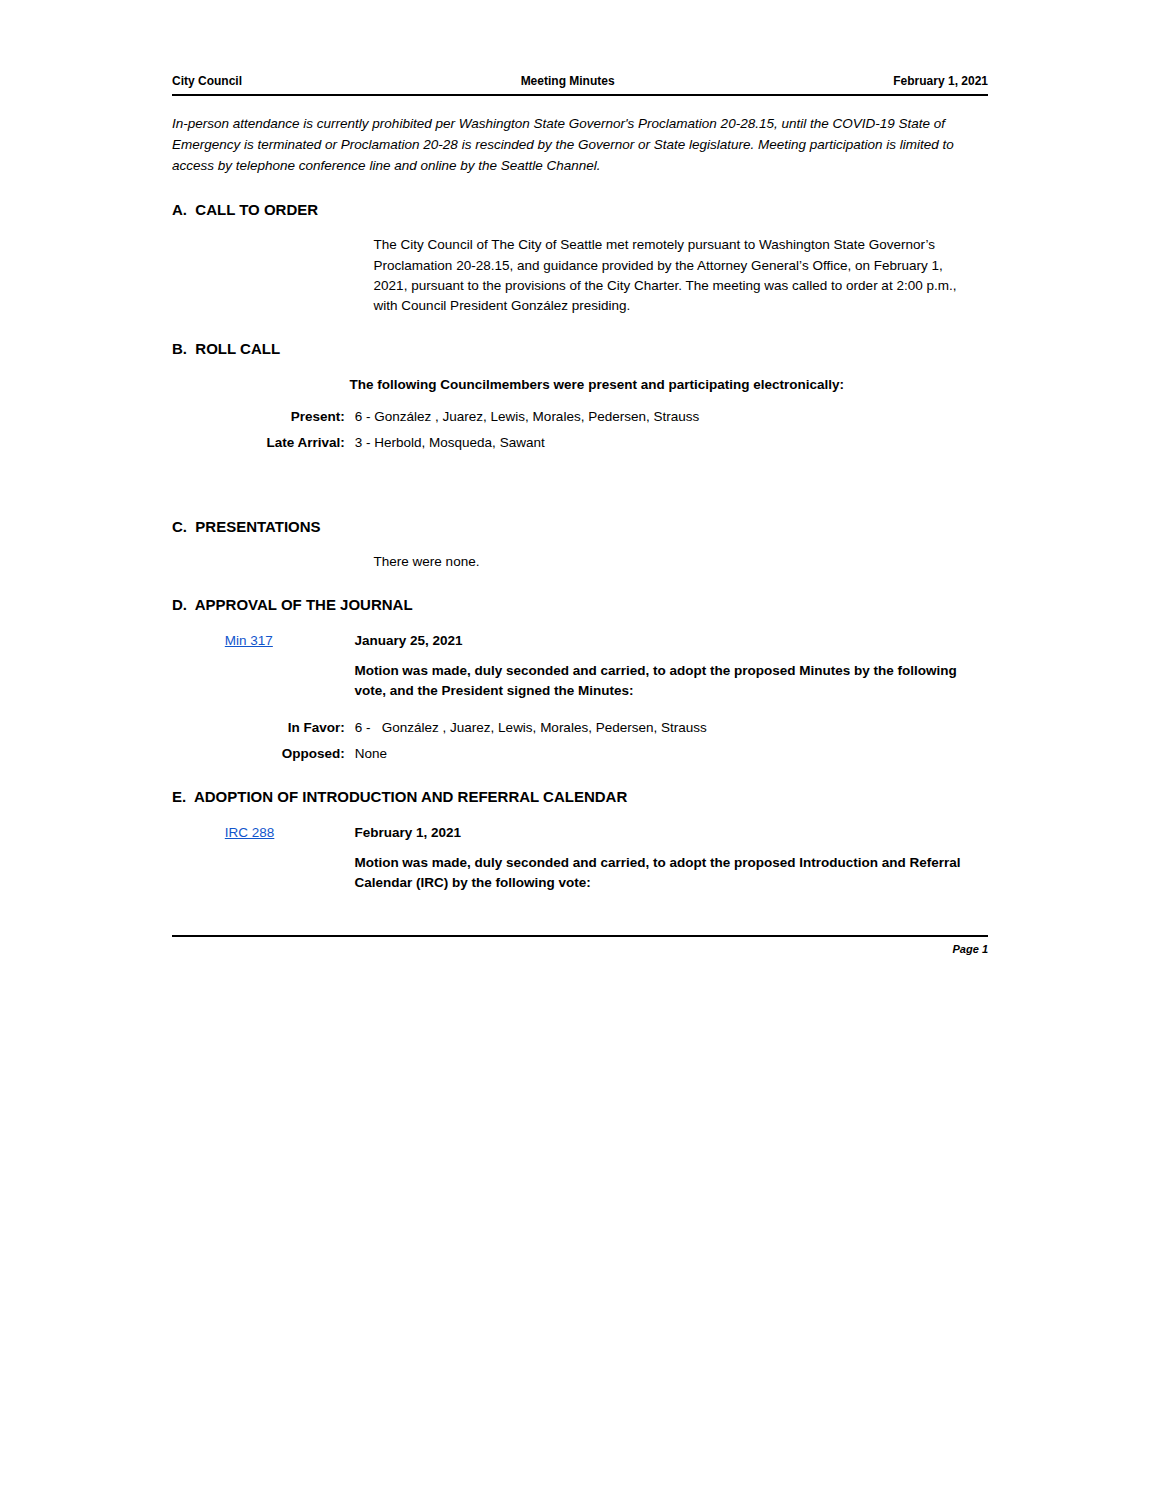City Council
Meeting Minutes
February 1, 2021
In-person attendance is currently prohibited per Washington State Governor's Proclamation 20-28.15, until the COVID-19 State of Emergency is terminated or Proclamation 20-28 is rescinded by the Governor or State legislature. Meeting participation is limited to access by telephone conference line and online by the Seattle Channel.
A. CALL TO ORDER
The City Council of The City of Seattle met remotely pursuant to Washington State Governor’s Proclamation 20-28.15, and guidance provided by the Attorney General’s Office, on February 1, 2021, pursuant to the provisions of the City Charter. The meeting was called to order at 2:00 p.m., with Council President González presiding.
B. ROLL CALL
The following Councilmembers were present and participating electronically:
Present:
6 - González , Juarez, Lewis, Morales, Pedersen, Strauss
Late Arrival:
3 - Herbold, Mosqueda, Sawant
C. PRESENTATIONS
There were none.
D. APPROVAL OF THE JOURNAL
Min 317
January 25, 2021
Motion was made, duly seconded and carried, to adopt the proposed Minutes by the following vote, and the President signed the Minutes:
In Favor:
6 - González , Juarez, Lewis, Morales, Pedersen, Strauss
Opposed:
None
E. ADOPTION OF INTRODUCTION AND REFERRAL CALENDAR
IRC 288
February 1, 2021
Motion was made, duly seconded and carried, to adopt the proposed Introduction and Referral Calendar (IRC) by the following vote:
Page 1